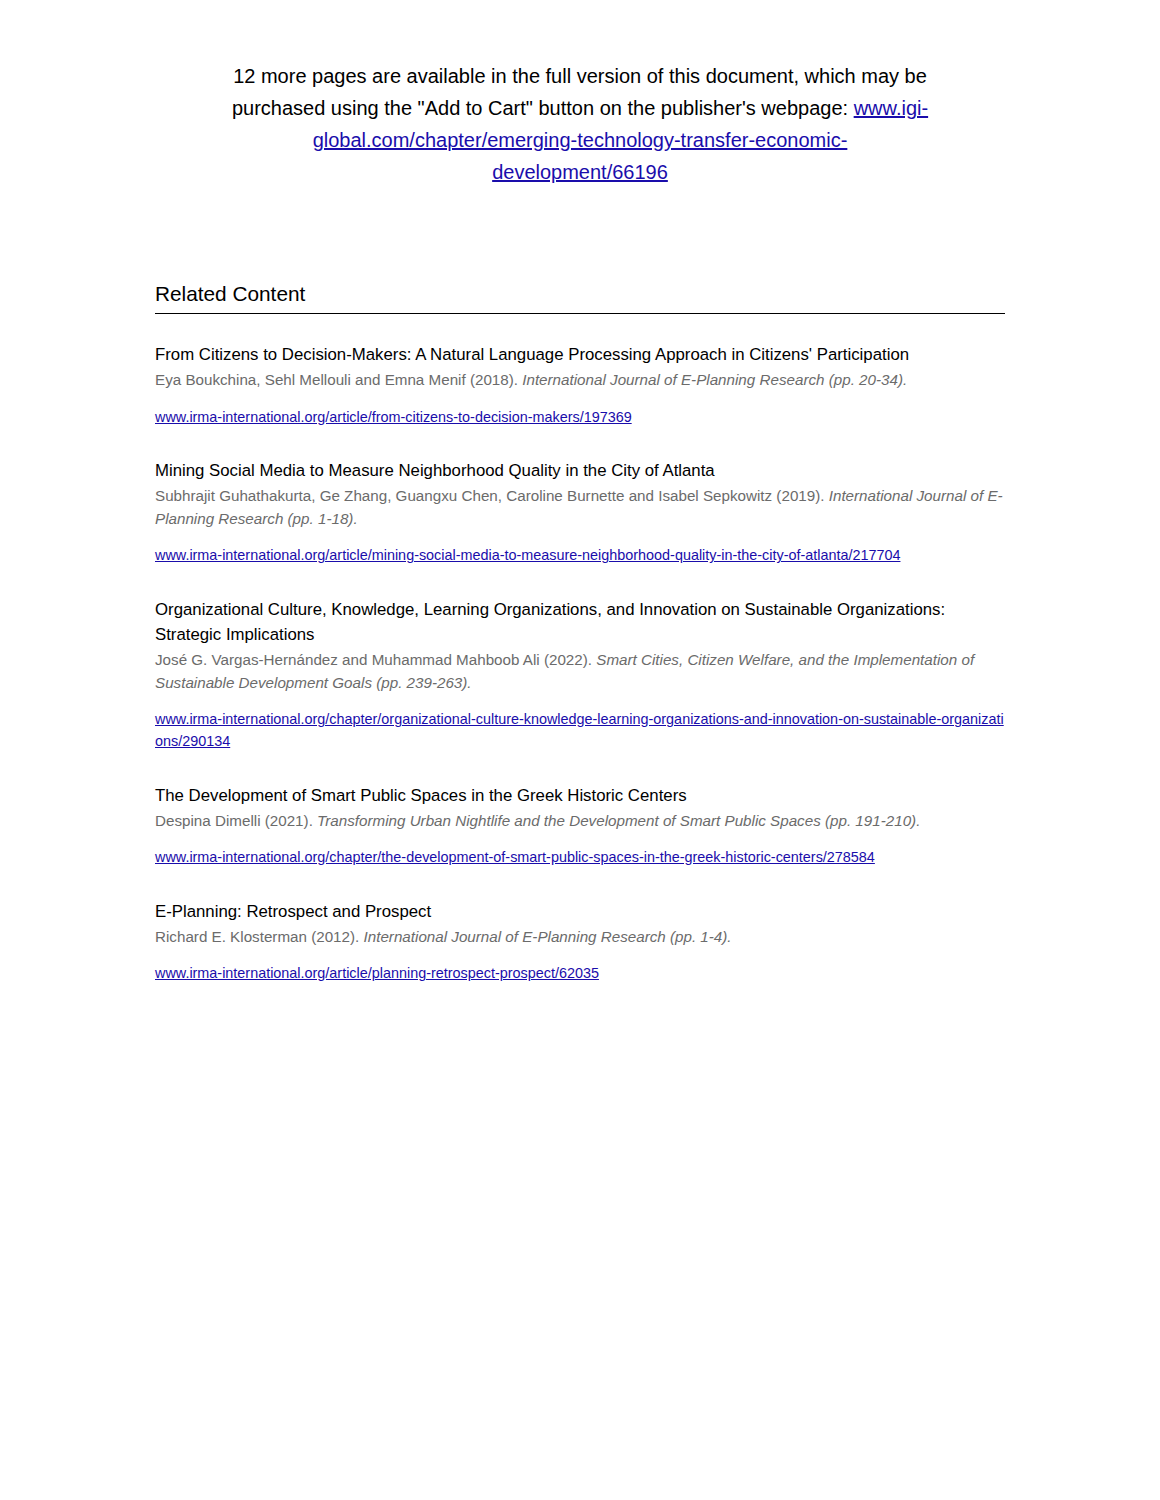12 more pages are available in the full version of this document, which may be purchased using the "Add to Cart" button on the publisher's webpage: www.igi-global.com/chapter/emerging-technology-transfer-economic-development/66196
Related Content
From Citizens to Decision-Makers: A Natural Language Processing Approach in Citizens' Participation
Eya Boukchina, Sehl Mellouli and Emna Menif (2018). International Journal of E-Planning Research (pp. 20-34).
www.irma-international.org/article/from-citizens-to-decision-makers/197369
Mining Social Media to Measure Neighborhood Quality in the City of Atlanta
Subhrajit Guhathakurta, Ge Zhang, Guangxu Chen, Caroline Burnette and Isabel Sepkowitz (2019). International Journal of E-Planning Research (pp. 1-18).
www.irma-international.org/article/mining-social-media-to-measure-neighborhood-quality-in-the-city-of-atlanta/217704
Organizational Culture, Knowledge, Learning Organizations, and Innovation on Sustainable Organizations: Strategic Implications
José G. Vargas-Hernández and Muhammad Mahboob Ali (2022). Smart Cities, Citizen Welfare, and the Implementation of Sustainable Development Goals (pp. 239-263).
www.irma-international.org/chapter/organizational-culture-knowledge-learning-organizations-and-innovation-on-sustainable-organizations/290134
The Development of Smart Public Spaces in the Greek Historic Centers
Despina Dimelli (2021). Transforming Urban Nightlife and the Development of Smart Public Spaces (pp. 191-210).
www.irma-international.org/chapter/the-development-of-smart-public-spaces-in-the-greek-historic-centers/278584
E-Planning: Retrospect and Prospect
Richard E. Klosterman (2012). International Journal of E-Planning Research (pp. 1-4).
www.irma-international.org/article/planning-retrospect-prospect/62035